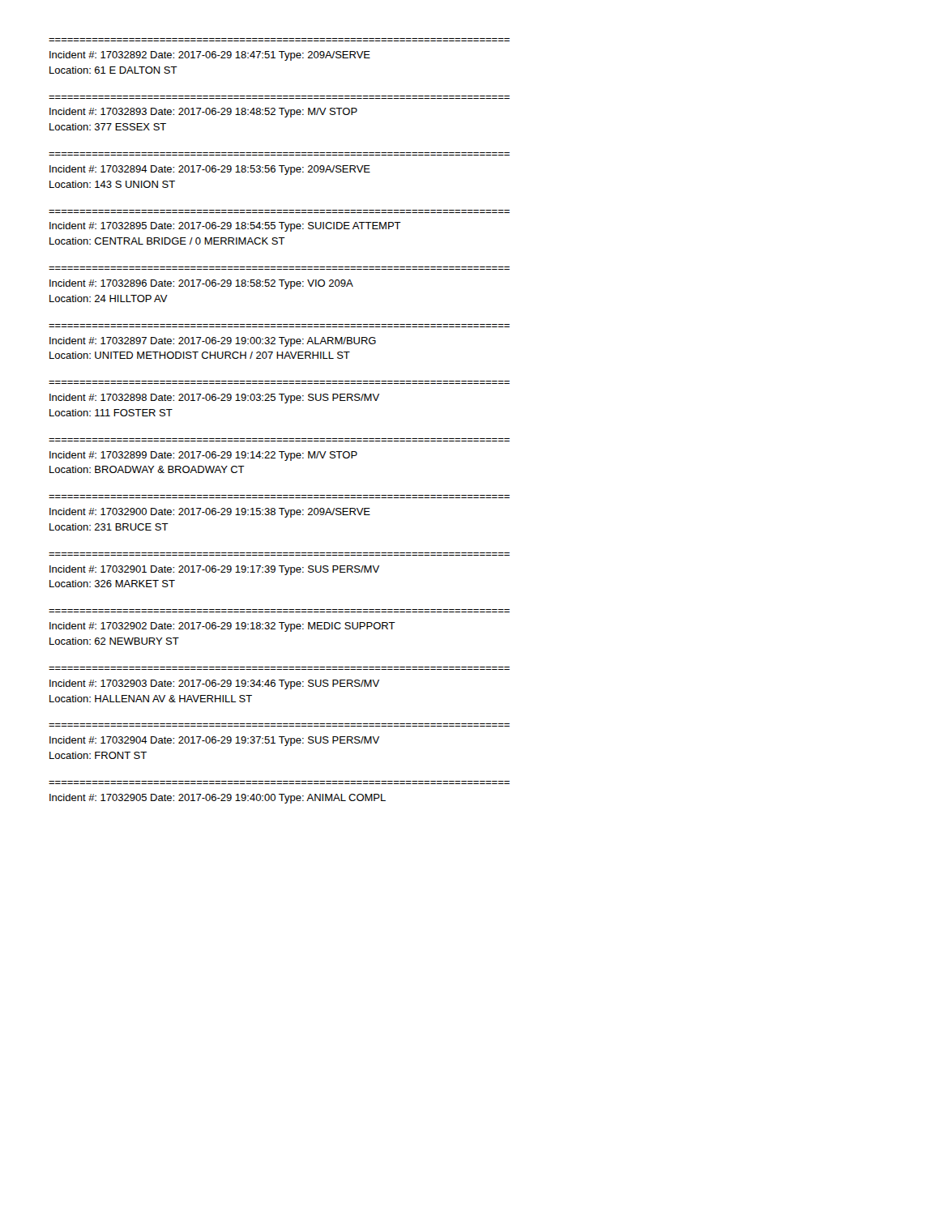===========================================================================
Incident #: 17032892 Date: 2017-06-29 18:47:51 Type: 209A/SERVE
Location: 61 E DALTON ST
===========================================================================
Incident #: 17032893 Date: 2017-06-29 18:48:52 Type: M/V STOP
Location: 377 ESSEX ST
===========================================================================
Incident #: 17032894 Date: 2017-06-29 18:53:56 Type: 209A/SERVE
Location: 143 S UNION ST
===========================================================================
Incident #: 17032895 Date: 2017-06-29 18:54:55 Type: SUICIDE ATTEMPT
Location: CENTRAL BRIDGE / 0 MERRIMACK ST
===========================================================================
Incident #: 17032896 Date: 2017-06-29 18:58:52 Type: VIO 209A
Location: 24 HILLTOP AV
===========================================================================
Incident #: 17032897 Date: 2017-06-29 19:00:32 Type: ALARM/BURG
Location: UNITED METHODIST CHURCH / 207 HAVERHILL ST
===========================================================================
Incident #: 17032898 Date: 2017-06-29 19:03:25 Type: SUS PERS/MV
Location: 111 FOSTER ST
===========================================================================
Incident #: 17032899 Date: 2017-06-29 19:14:22 Type: M/V STOP
Location: BROADWAY & BROADWAY CT
===========================================================================
Incident #: 17032900 Date: 2017-06-29 19:15:38 Type: 209A/SERVE
Location: 231 BRUCE ST
===========================================================================
Incident #: 17032901 Date: 2017-06-29 19:17:39 Type: SUS PERS/MV
Location: 326 MARKET ST
===========================================================================
Incident #: 17032902 Date: 2017-06-29 19:18:32 Type: MEDIC SUPPORT
Location: 62 NEWBURY ST
===========================================================================
Incident #: 17032903 Date: 2017-06-29 19:34:46 Type: SUS PERS/MV
Location: HALLENAN AV & HAVERHILL ST
===========================================================================
Incident #: 17032904 Date: 2017-06-29 19:37:51 Type: SUS PERS/MV
Location: FRONT ST
===========================================================================
Incident #: 17032905 Date: 2017-06-29 19:40:00 Type: ANIMAL COMPL